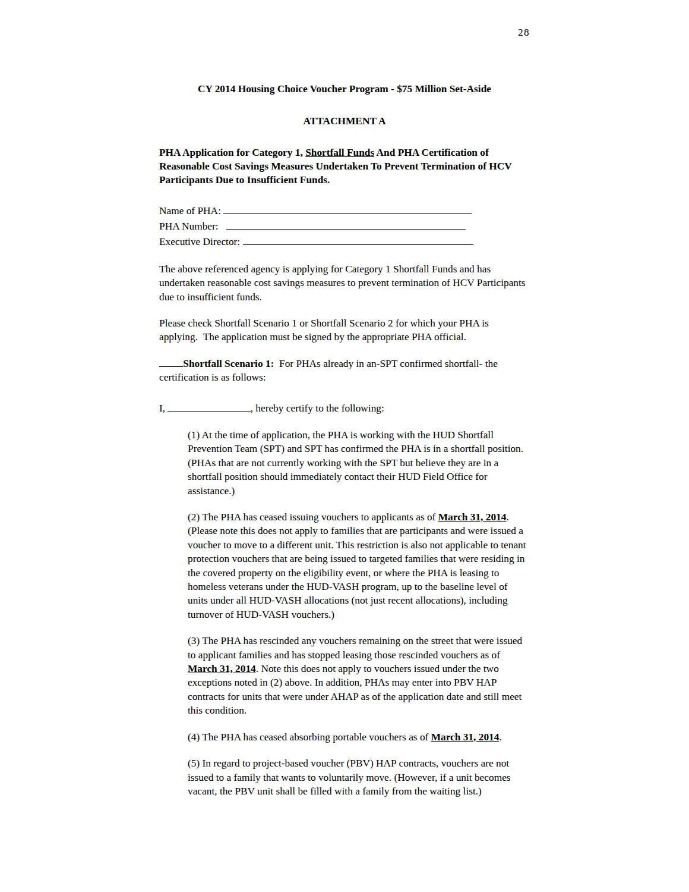28
CY 2014 Housing Choice Voucher Program - $75 Million Set-Aside
ATTACHMENT A
PHA Application for Category 1, Shortfall Funds And PHA Certification of Reasonable Cost Savings Measures Undertaken To Prevent Termination of HCV Participants Due to Insufficient Funds.
Name of PHA:
PHA Number:
Executive Director:
The above referenced agency is applying for Category 1 Shortfall Funds and has undertaken reasonable cost savings measures to prevent termination of HCV Participants due to insufficient funds.
Please check Shortfall Scenario 1 or Shortfall Scenario 2 for which your PHA is applying. The application must be signed by the appropriate PHA official.
Shortfall Scenario 1: For PHAs already in an-SPT confirmed shortfall- the certification is as follows:
I, , hereby certify to the following:
(1) At the time of application, the PHA is working with the HUD Shortfall Prevention Team (SPT) and SPT has confirmed the PHA is in a shortfall position. (PHAs that are not currently working with the SPT but believe they are in a shortfall position should immediately contact their HUD Field Office for assistance.)
(2) The PHA has ceased issuing vouchers to applicants as of March 31, 2014. (Please note this does not apply to families that are participants and were issued a voucher to move to a different unit. This restriction is also not applicable to tenant protection vouchers that are being issued to targeted families that were residing in the covered property on the eligibility event, or where the PHA is leasing to homeless veterans under the HUD-VASH program, up to the baseline level of units under all HUD-VASH allocations (not just recent allocations), including turnover of HUD-VASH vouchers.)
(3) The PHA has rescinded any vouchers remaining on the street that were issued to applicant families and has stopped leasing those rescinded vouchers as of March 31, 2014. Note this does not apply to vouchers issued under the two exceptions noted in (2) above. In addition, PHAs may enter into PBV HAP contracts for units that were under AHAP as of the application date and still meet this condition.
(4) The PHA has ceased absorbing portable vouchers as of March 31, 2014.
(5) In regard to project-based voucher (PBV) HAP contracts, vouchers are not issued to a family that wants to voluntarily move. (However, if a unit becomes vacant, the PBV unit shall be filled with a family from the waiting list.)